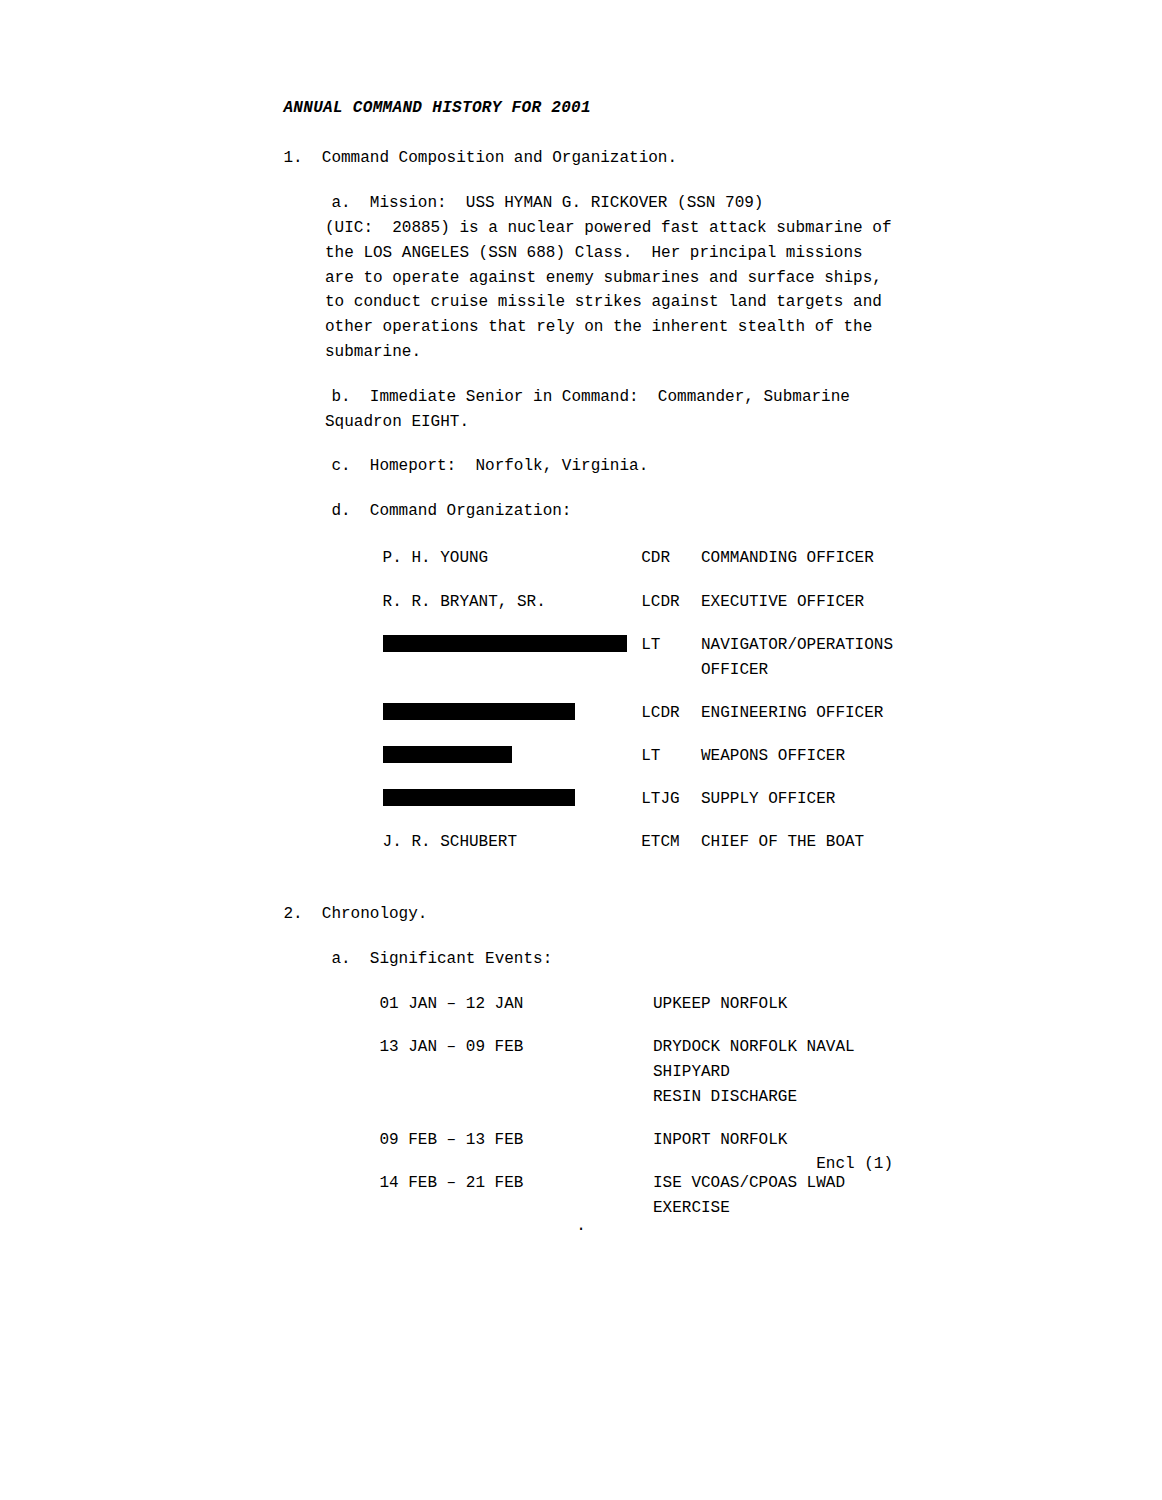ANNUAL COMMAND HISTORY FOR 2001
1. Command Composition and Organization.
a. Mission: USS HYMAN G. RICKOVER (SSN 709) (UIC: 20885) is a nuclear powered fast attack submarine of the LOS ANGELES (SSN 688) Class. Her principal missions are to operate against enemy submarines and surface ships, to conduct cruise missile strikes against land targets and other operations that rely on the inherent stealth of the submarine.
b. Immediate Senior in Command: Commander, Submarine Squadron EIGHT.
c. Homeport: Norfolk, Virginia.
d. Command Organization:
| P. H. YOUNG | CDR | COMMANDING OFFICER |
| R. R. BRYANT, SR. | LCDR | EXECUTIVE OFFICER |
| | LT | NAVIGATOR/OPERATIONS OFFICER |
| | LCDR | ENGINEERING OFFICER |
| | LT | WEAPONS OFFICER |
| | LTJG | SUPPLY OFFICER |
| J. R. SCHUBERT | ETCM | CHIEF OF THE BOAT |
2. Chronology.
a. Significant Events:
| 01 JAN – 12 JAN | UPKEEP NORFOLK |
| 13 JAN – 09 FEB | DRYDOCK NORFOLK NAVAL SHIPYARD RESIN DISCHARGE |
| 09 FEB – 13 FEB | INPORT NORFOLK |
| 14 FEB – 21 FEB | ISE VCOAS/CPOAS LWAD EXERCISE |
Encl (1)
.